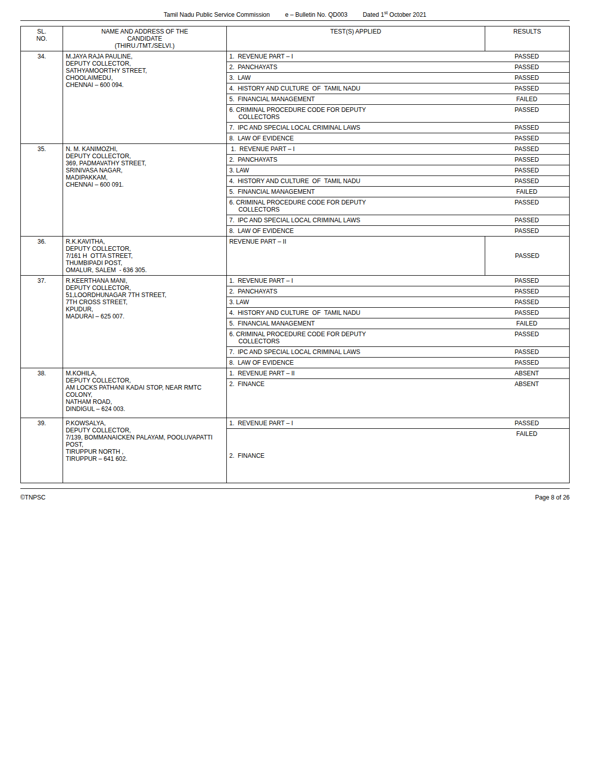Tamil Nadu Public Service Commission e – Bulletin No. QD003 Dated 1st October 2021
| SL. NO. | NAME AND ADDRESS OF THE CANDIDATE (THIRU./TMT./SELVI.) | TEST(S) APPLIED | RESULTS |
| --- | --- | --- | --- |
| 34. | M.JAYA RAJA PAULINE, DEPUTY COLLECTOR, SATHYAMOORTHY STREET, CHOOLAIMEDU, CHENNAI – 600 094. | / 1. REVENUE PART – I / PASSED / / 2. PANCHAYATS / PASSED / / 3. LAW / PASSED / / 4. HISTORY AND CULTURE OF TAMIL NADU / PASSED / / 5. FINANCIAL MANAGEMENT / FAILED / / 6. CRIMINAL PROCEDURE CODE FOR DEPUTY COLLECTORS / PASSED / / 7. IPC AND SPECIAL LOCAL CRIMINAL LAWS / PASSED / / 8. LAW OF EVIDENCE / PASSED / |
| 35. | N. M. KANIMOZHI, DEPUTY COLLECTOR, 369, PADMAVATHY STREET, SRINIVASA NAGAR, MADIPAKKAM, CHENNAI – 600 091. | / 1. REVENUE PART – I / PASSED / / 2. PANCHAYATS / PASSED / / 3. LAW / PASSED / / 4. HISTORY AND CULTURE OF TAMIL NADU / PASSED / / 5. FINANCIAL MANAGEMENT / FAILED / / 6. CRIMINAL PROCEDURE CODE FOR DEPUTY COLLECTORS / PASSED / / 7. IPC AND SPECIAL LOCAL CRIMINAL LAWS / PASSED / / 8. LAW OF EVIDENCE / PASSED / |
| 36. | R.K.KAVITHA, DEPUTY COLLECTOR, 7/161 H OTTA STREET, THUMBIPADI POST, OMALUR, SALEM - 636 305. | REVENUE PART – II | PASSED |
| 37. | R.KEERTHANA MANI, DEPUTY COLLECTOR, 51,LOORDHUNAGAR 7TH STREET, 7TH CROSS STREET, KPUDUR, MADURAI – 625 007. | / 1. REVENUE PART – I / PASSED / / 2. PANCHAYATS / PASSED / / 3. LAW / PASSED / / 4. HISTORY AND CULTURE OF TAMIL NADU / PASSED / / 5. FINANCIAL MANAGEMENT / FAILED / / 6. CRIMINAL PROCEDURE CODE FOR DEPUTY COLLECTORS / PASSED / / 7. IPC AND SPECIAL LOCAL CRIMINAL LAWS / PASSED / / 8. LAW OF EVIDENCE / PASSED / |
| 38. | M.KOHILA, DEPUTY COLLECTOR, AM LOCKS PATHANI KADAI STOP, NEAR RMTC COLONY, NATHAM ROAD, DINDIGUL – 624 003. | / 1. REVENUE PART – II / ABSENT / / 2. FINANCE / ABSENT / |
| 39. | P.KOWSALYA, DEPUTY COLLECTOR, 7/139, BOMMANAICKEN PALAYAM, POOLUVAPATTI POST, TIRUPPUR NORTH , TIRUPPUR – 641 602. | / 1. REVENUE PART – I / PASSED / / 2. FINANCE / FAILED / |
©TNPSC Page 8 of 26